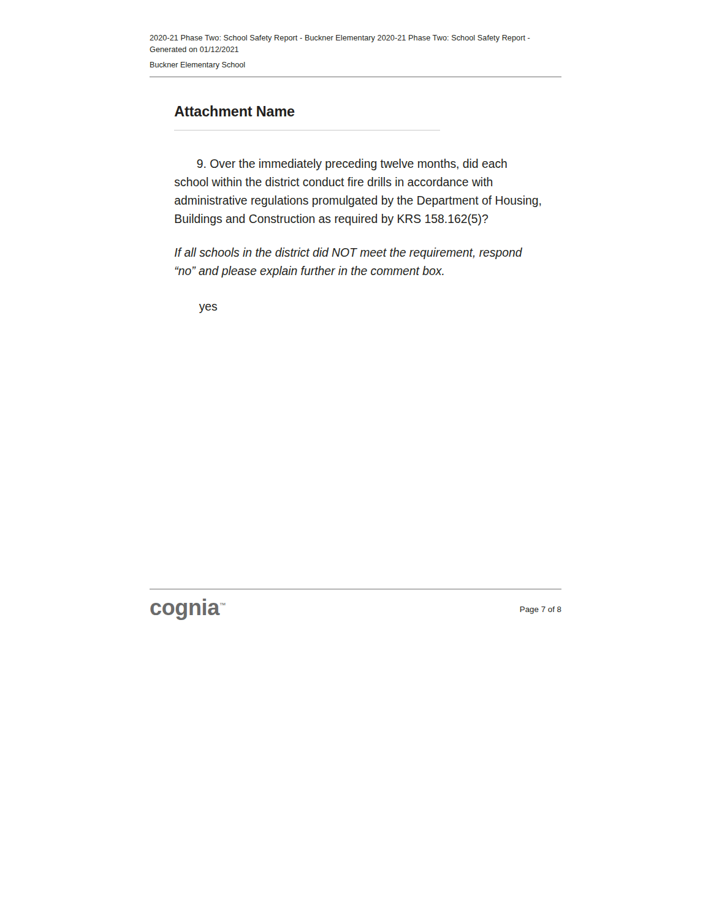2020-21 Phase Two: School Safety Report - Buckner Elementary 2020-21 Phase Two: School Safety Report - Generated on 01/12/2021
Buckner Elementary School
Attachment Name
9. Over the immediately preceding twelve months, did each school within the district conduct fire drills in accordance with administrative regulations promulgated by the Department of Housing, Buildings and Construction as required by KRS 158.162(5)?
If all schools in the district did NOT meet the requirement, respond “no” and please explain further in the comment box.
yes
cognia™
Page 7 of 8